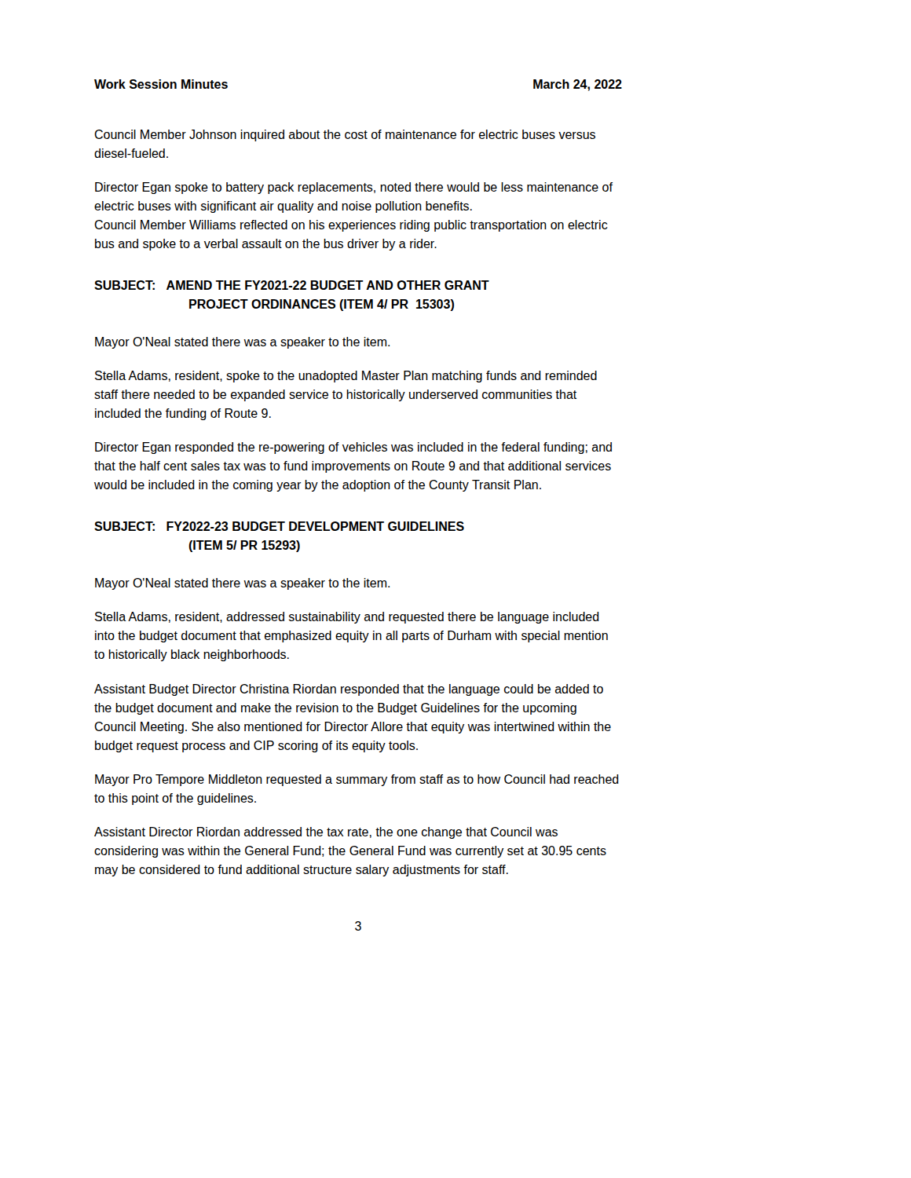Work Session Minutes March 24, 2022
Council Member Johnson inquired about the cost of maintenance for electric buses versus diesel-fueled.
Director Egan spoke to battery pack replacements, noted there would be less maintenance of electric buses with significant air quality and noise pollution benefits.
Council Member Williams reflected on his experiences riding public transportation on electric bus and spoke to a verbal assault on the bus driver by a rider.
SUBJECT: AMEND THE FY2021-22 BUDGET AND OTHER GRANT PROJECT ORDINANCES (ITEM 4/ PR 15303)
Mayor O'Neal stated there was a speaker to the item.
Stella Adams, resident, spoke to the unadopted Master Plan matching funds and reminded staff there needed to be expanded service to historically underserved communities that included the funding of Route 9.
Director Egan responded the re-powering of vehicles was included in the federal funding; and that the half cent sales tax was to fund improvements on Route 9 and that additional services would be included in the coming year by the adoption of the County Transit Plan.
SUBJECT: FY2022-23 BUDGET DEVELOPMENT GUIDELINES (ITEM 5/ PR 15293)
Mayor O'Neal stated there was a speaker to the item.
Stella Adams, resident, addressed sustainability and requested there be language included into the budget document that emphasized equity in all parts of Durham with special mention to historically black neighborhoods.
Assistant Budget Director Christina Riordan responded that the language could be added to the budget document and make the revision to the Budget Guidelines for the upcoming Council Meeting. She also mentioned for Director Allore that equity was intertwined within the budget request process and CIP scoring of its equity tools.
Mayor Pro Tempore Middleton requested a summary from staff as to how Council had reached to this point of the guidelines.
Assistant Director Riordan addressed the tax rate, the one change that Council was considering was within the General Fund; the General Fund was currently set at 30.95 cents may be considered to fund additional structure salary adjustments for staff.
3